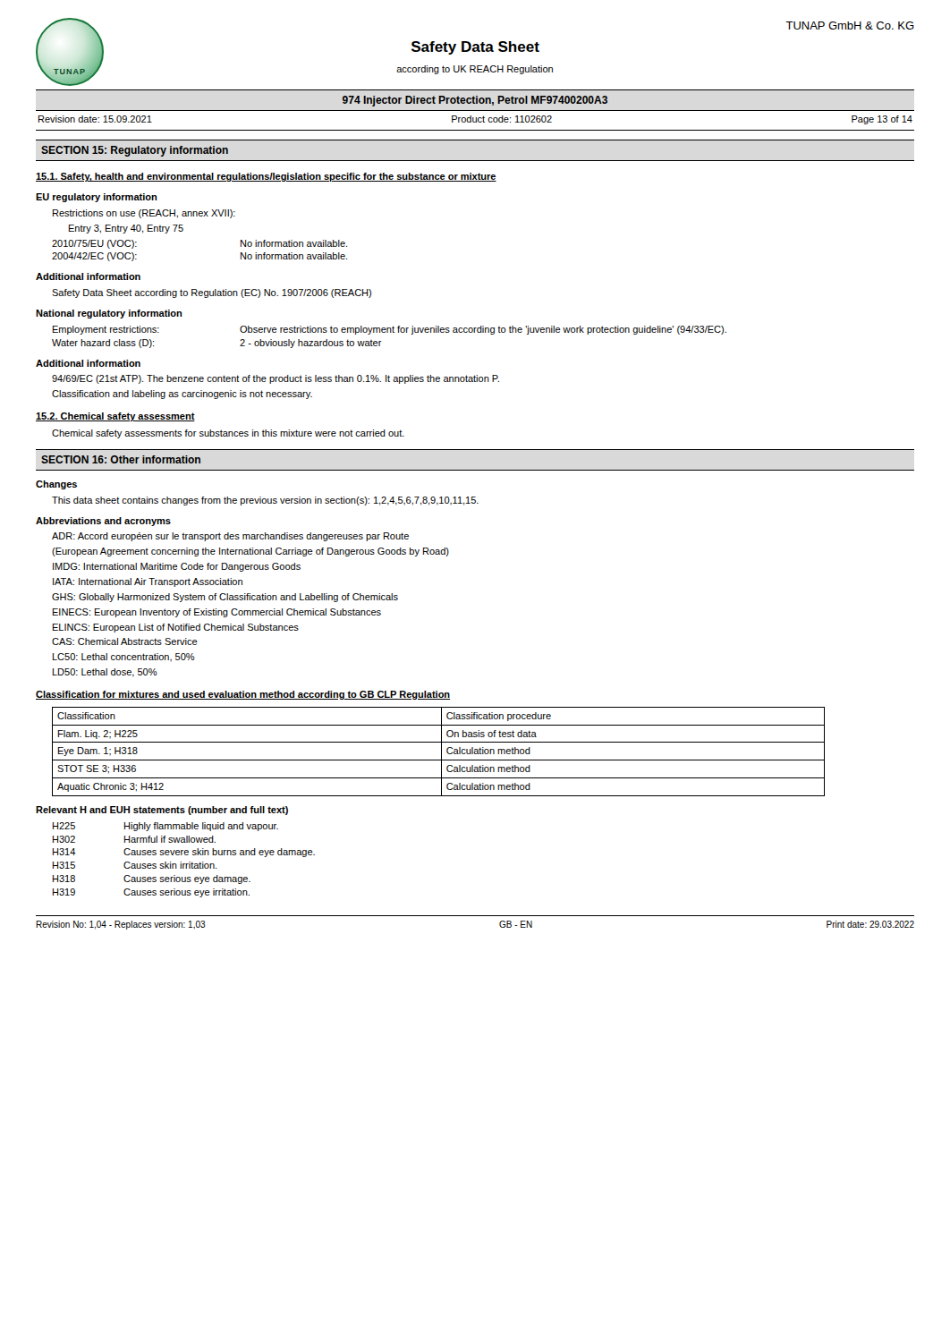TUNAP
TUNAP GmbH & Co. KG
Safety Data Sheet
according to UK REACH Regulation
974 Injector Direct Protection, Petrol MF97400200A3
Revision date: 15.09.2021 Product code: 1102602 Page 13 of 14
SECTION 15: Regulatory information
15.1. Safety, health and environmental regulations/legislation specific for the substance or mixture
EU regulatory information
Restrictions on use (REACH, annex XVII):
Entry 3, Entry 40, Entry 75
2010/75/EU (VOC):
No information available.
2004/42/EC (VOC):
No information available.
Additional information
Safety Data Sheet according to Regulation (EC) No. 1907/2006 (REACH)
National regulatory information
Employment restrictions:
Observe restrictions to employment for juveniles according to the 'juvenile work protection guideline' (94/33/EC).
Water hazard class (D):
2 - obviously hazardous to water
Additional information
94/69/EC (21st ATP). The benzene content of the product is less than 0.1%. It applies the annotation P.
Classification and labeling as carcinogenic is not necessary.
15.2. Chemical safety assessment
Chemical safety assessments for substances in this mixture were not carried out.
SECTION 16: Other information
Changes
This data sheet contains changes from the previous version in section(s): 1,2,4,5,6,7,8,9,10,11,15.
Abbreviations and acronyms
ADR: Accord européen sur le transport des marchandises dangereuses par Route
(European Agreement concerning the International Carriage of Dangerous Goods by Road)
IMDG: International Maritime Code for Dangerous Goods
IATA: International Air Transport Association
GHS: Globally Harmonized System of Classification and Labelling of Chemicals
EINECS: European Inventory of Existing Commercial Chemical Substances
ELINCS: European List of Notified Chemical Substances
CAS: Chemical Abstracts Service
LC50: Lethal concentration, 50%
LD50: Lethal dose, 50%
Classification for mixtures and used evaluation method according to GB CLP Regulation
| Classification | Classification procedure |
| --- | --- |
| Flam. Liq. 2; H225 | On basis of test data |
| Eye Dam. 1; H318 | Calculation method |
| STOT SE 3; H336 | Calculation method |
| Aquatic Chronic 3; H412 | Calculation method |
Relevant H and EUH statements (number and full text)
H225
Highly flammable liquid and vapour.
H302
Harmful if swallowed.
H314
Causes severe skin burns and eye damage.
H315
Causes skin irritation.
H318
Causes serious eye damage.
H319
Causes serious eye irritation.
Revision No: 1,04 - Replaces version: 1,03 GB - EN Print date: 29.03.2022